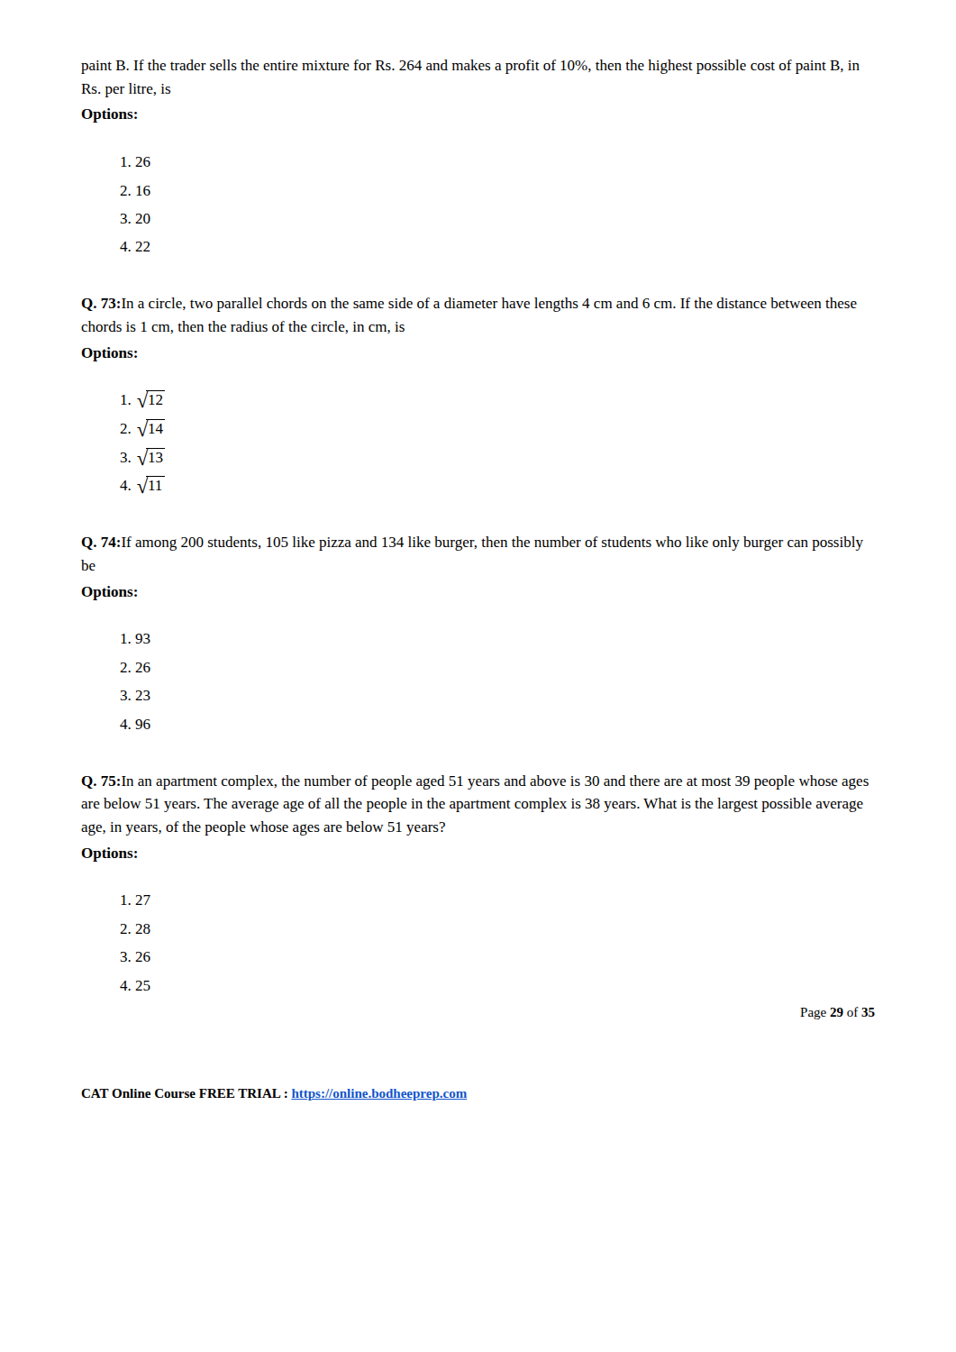paint B. If the trader sells the entire mixture for Rs. 264 and makes a profit of 10%, then the highest possible cost of paint B, in Rs. per litre, is
Options:
26
16
20
22
Q. 73: In a circle, two parallel chords on the same side of a diameter have lengths 4 cm and 6 cm. If the distance between these chords is 1 cm, then the radius of the circle, in cm, is
Options:
√12
√14
√13
√11
Q. 74: If among 200 students, 105 like pizza and 134 like burger, then the number of students who like only burger can possibly be
Options:
93
26
23
96
Q. 75: In an apartment complex, the number of people aged 51 years and above is 30 and there are at most 39 people whose ages are below 51 years. The average age of all the people in the apartment complex is 38 years. What is the largest possible average age, in years, of the people whose ages are below 51 years?
Options:
27
28
26
25
Page 29 of 35
CAT Online Course FREE TRIAL : https://online.bodheeprep.com